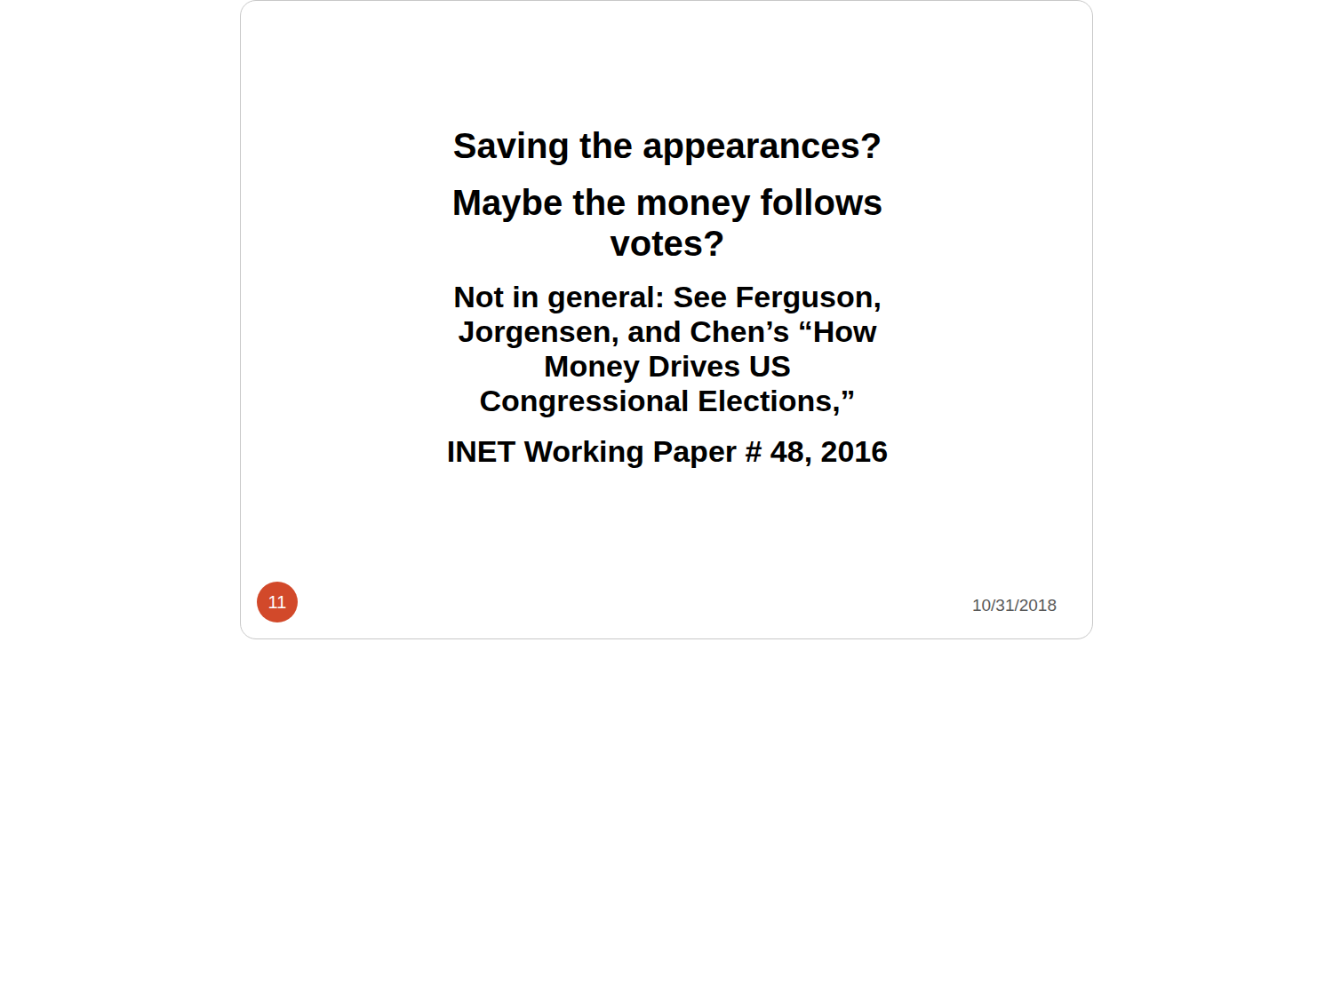Saving the appearances?
Maybe the money follows votes?
Not in general: See Ferguson, Jorgensen, and Chen’s “How Money Drives US Congressional Elections,”
INET Working Paper # 48, 2016
11
10/31/2018